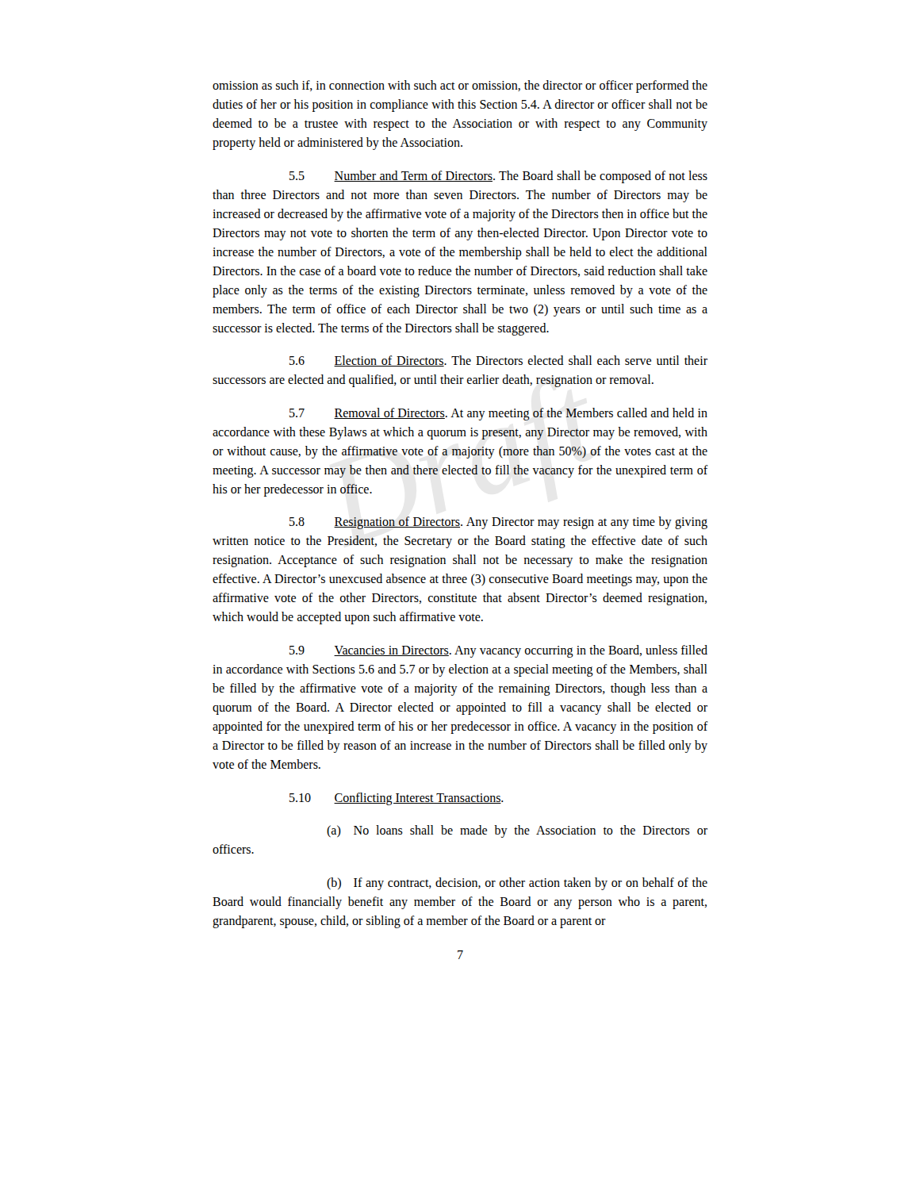Draft
omission as such if, in connection with such act or omission, the director or officer performed the duties of her or his position in compliance with this Section 5.4. A director or officer shall not be deemed to be a trustee with respect to the Association or with respect to any Community property held or administered by the Association.
5.5 Number and Term of Directors. The Board shall be composed of not less than three Directors and not more than seven Directors. The number of Directors may be increased or decreased by the affirmative vote of a majority of the Directors then in office but the Directors may not vote to shorten the term of any then-elected Director. Upon Director vote to increase the number of Directors, a vote of the membership shall be held to elect the additional Directors. In the case of a board vote to reduce the number of Directors, said reduction shall take place only as the terms of the existing Directors terminate, unless removed by a vote of the members. The term of office of each Director shall be two (2) years or until such time as a successor is elected. The terms of the Directors shall be staggered.
5.6 Election of Directors. The Directors elected shall each serve until their successors are elected and qualified, or until their earlier death, resignation or removal.
5.7 Removal of Directors. At any meeting of the Members called and held in accordance with these Bylaws at which a quorum is present, any Director may be removed, with or without cause, by the affirmative vote of a majority (more than 50%) of the votes cast at the meeting. A successor may be then and there elected to fill the vacancy for the unexpired term of his or her predecessor in office.
5.8 Resignation of Directors. Any Director may resign at any time by giving written notice to the President, the Secretary or the Board stating the effective date of such resignation. Acceptance of such resignation shall not be necessary to make the resignation effective. A Director’s unexcused absence at three (3) consecutive Board meetings may, upon the affirmative vote of the other Directors, constitute that absent Director’s deemed resignation, which would be accepted upon such affirmative vote.
5.9 Vacancies in Directors. Any vacancy occurring in the Board, unless filled in accordance with Sections 5.6 and 5.7 or by election at a special meeting of the Members, shall be filled by the affirmative vote of a majority of the remaining Directors, though less than a quorum of the Board. A Director elected or appointed to fill a vacancy shall be elected or appointed for the unexpired term of his or her predecessor in office. A vacancy in the position of a Director to be filled by reason of an increase in the number of Directors shall be filled only by vote of the Members.
5.10 Conflicting Interest Transactions.
(a) No loans shall be made by the Association to the Directors or officers.
(b) If any contract, decision, or other action taken by or on behalf of the Board would financially benefit any member of the Board or any person who is a parent, grandparent, spouse, child, or sibling of a member of the Board or a parent or
7